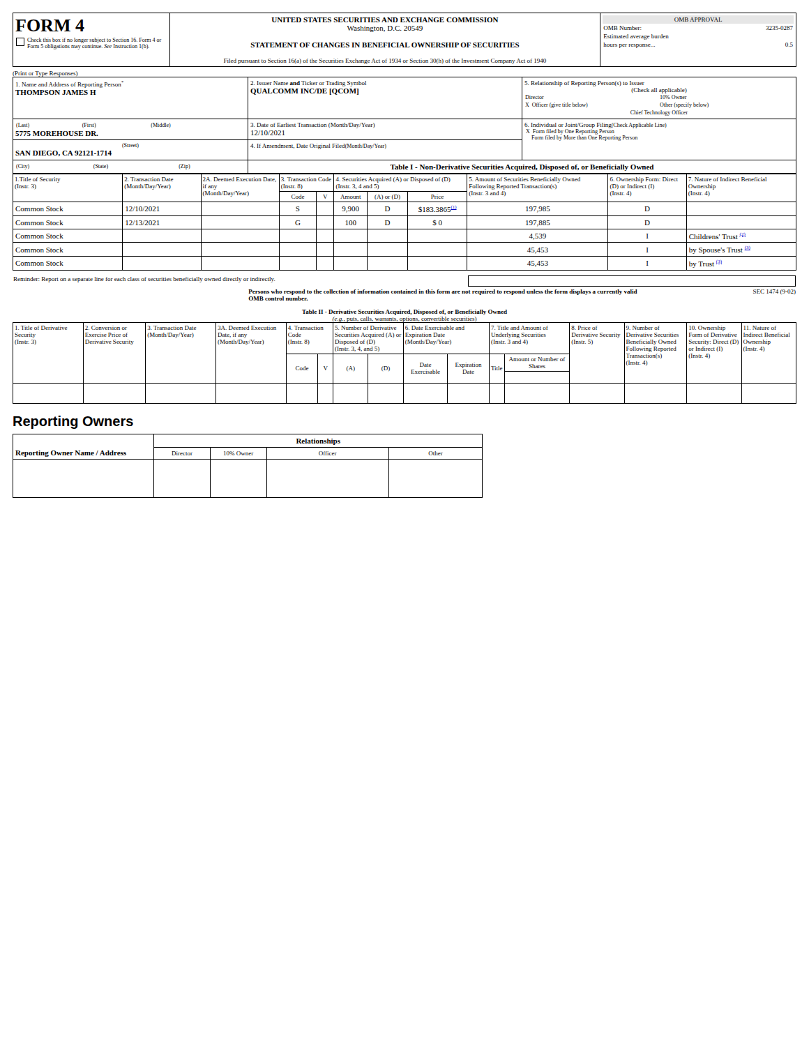| FORM 4 / / Check this box if no longer subject to Section 16. Form 4 or Form 5 obligations may continue. See Instruction 1(b). / | UNITED STATES SECURITIES AND EXCHANGE COMMISSION Washington, D.C. 20549 STATEMENT OF CHANGES IN BENEFICIAL OWNERSHIP OF SECURITIES Filed pursuant to Section 16(a) of the Securities Exchange Act of 1934 or Section 30(h) of the Investment Company Act of 1940 | / OMB APPROVAL / / OMB Number: / 3235-0287 / / Estimated average burden / / hours per response... / 0.5 / |
(Print or Type Responses)
| 1. Name and Address of Reporting Person * THOMPSON JAMES H | 2. Issuer Name and Ticker or Trading Symbol QUALCOMM INC/DE [QCOM] | 5. Relationship of Reporting Person(s) to Issuer (Check all applicable) / Director / 10% Owner / / X Officer (give title below) / Other (specify below) / / Chief Technology Officer / |
| / (Last) / (First) / (Middle) / 5775 MOREHOUSE DR. | 3. Date of Earliest Transaction (Month/Day/Year) 12/10/2021 | 6. Individual or Joint/Group Filing (Check Applicable Line) X Form filed by One Reporting Person Form filed by More than One Reporting Person |
| (Street) SAN DIEGO, CA 92121-1714 | 4. If Amendment, Date Original Filed (Month/Day/Year) |
| / (City) / (State) / (Zip) / | Table I - Non-Derivative Securities Acquired, Disposed of, or Beneficially Owned |
| 1.Title of Security (Instr. 3) | 2. Transaction Date (Month/Day/Year) | 2A. Deemed Execution Date, if any (Month/Day/Year) | 3. Transaction Code (Instr. 8) | 4. Securities Acquired (A) or Disposed of (D) (Instr. 3, 4 and 5) | 5. Amount of Securities Beneficially Owned Following Reported Transaction(s) (Instr. 3 and 4) | 6. Ownership Form: Direct (D) or Indirect (I) (Instr. 4) | 7. Nature of Indirect Beneficial Ownership (Instr. 4) |
| Code | V | Amount | (A) or (D) | Price |
| Common Stock | 12/10/2021 | | S | | 9,900 | D | $183.3865 (1) | 197,985 | D | |
| Common Stock | 12/13/2021 | | G | | 100 | D | $ 0 | 197,885 | D | |
| Common Stock | | | | | | | | 4,539 | I | Childrens' Trust (2) |
| Common Stock | | | | | | | | 45,453 | I | by Spouse's Trust (3) |
| Common Stock | | | | | | | | 45,453 | I | by Trust (3) |
| Reminder: Report on a separate line for each class of securities beneficially owned directly or indirectly. | |
| | Persons who respond to the collection of information contained in this form are not required to respond unless the form displays a currently valid OMB control number. | SEC 1474 (9-02) |
Table II - Derivative Securities Acquired, Disposed of, or Beneficially Owned
(e.g., puts, calls, warrants, options, convertible securities)
| 1. Title of Derivative Security (Instr. 3) | 2. Conversion or Exercise Price of Derivative Security | 3. Transaction Date (Month/Day/Year) | 3A. Deemed Execution Date, if any (Month/Day/Year) | 4. Transaction Code (Instr. 8) | 5. Number of Derivative Securities Acquired (A) or Disposed of (D) (Instr. 3, 4, and 5) | 6. Date Exercisable and Expiration Date (Month/Day/Year) | 7. Title and Amount of Underlying Securities (Instr. 3 and 4) | 8. Price of Derivative Security (Instr. 5) | 9. Number of Derivative Securities Beneficially Owned Following Reported Transaction(s) (Instr. 4) | 10. Ownership Form of Derivative Security: Direct (D) or Indirect (I) (Instr. 4) | 11. Nature of Indirect Beneficial Ownership (Instr. 4) |
| Code | V | (A) | (D) | Date Exercisable | Expiration Date | Title | Amount or Number of Shares |
Reporting Owners
| Reporting Owner Name / Address | Relationships |
| Director | 10% Owner | Officer | Other |